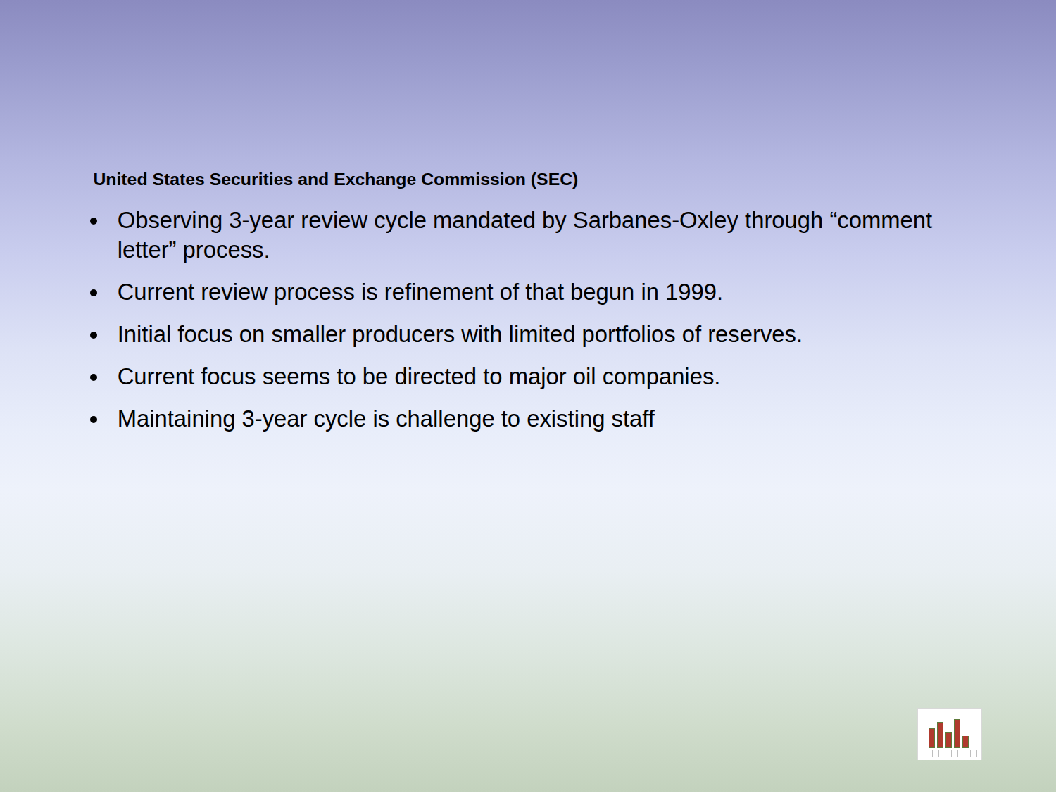United States Securities and Exchange Commission (SEC)
Observing 3-year review cycle mandated by Sarbanes-Oxley through “comment letter” process.
Current review process is refinement of that begun in 1999.
Initial focus on smaller producers with limited portfolios of reserves.
Current focus seems to be directed to major oil companies.
Maintaining 3-year cycle is challenge to existing staff